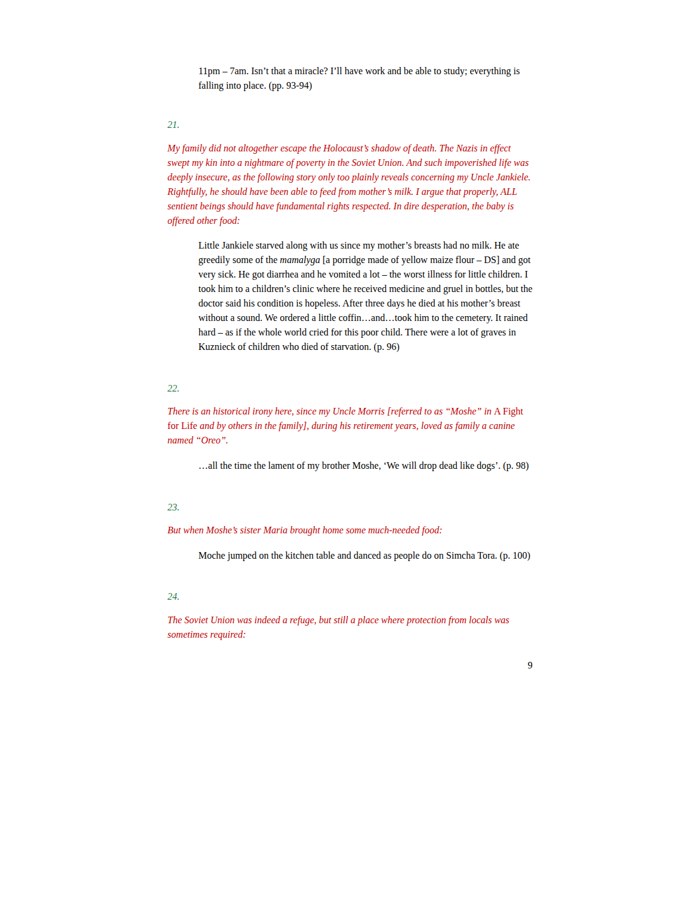11pm – 7am. Isn’t that a miracle? I’ll have work and be able to study; everything is falling into place. (pp. 93-94)
21.
My family did not altogether escape the Holocaust’s shadow of death. The Nazis in effect swept my kin into a nightmare of poverty in the Soviet Union. And such impoverished life was deeply insecure, as the following story only too plainly reveals concerning my Uncle Jankiele. Rightfully, he should have been able to feed from mother’s milk. I argue that properly, ALL sentient beings should have fundamental rights respected. In dire desperation, the baby is offered other food:
Little Jankiele starved along with us since my mother’s breasts had no milk. He ate greedily some of the mamalyga [a porridge made of yellow maize flour – DS] and got very sick. He got diarrhea and he vomited a lot – the worst illness for little children. I took him to a children’s clinic where he received medicine and gruel in bottles, but the doctor said his condition is hopeless. After three days he died at his mother’s breast without a sound. We ordered a little coffin…and…took him to the cemetery. It rained hard – as if the whole world cried for this poor child. There were a lot of graves in Kuznieck of children who died of starvation. (p. 96)
22.
There is an historical irony here, since my Uncle Morris [referred to as “Moshe” in A Fight for Life and by others in the family], during his retirement years, loved as family a canine named “Oreo”.
…all the time the lament of my brother Moshe, ‘We will drop dead like dogs’. (p. 98)
23.
But when Moshe’s sister Maria brought home some much-needed food:
Moche jumped on the kitchen table and danced as people do on Simcha Tora. (p. 100)
24.
The Soviet Union was indeed a refuge, but still a place where protection from locals was sometimes required:
9